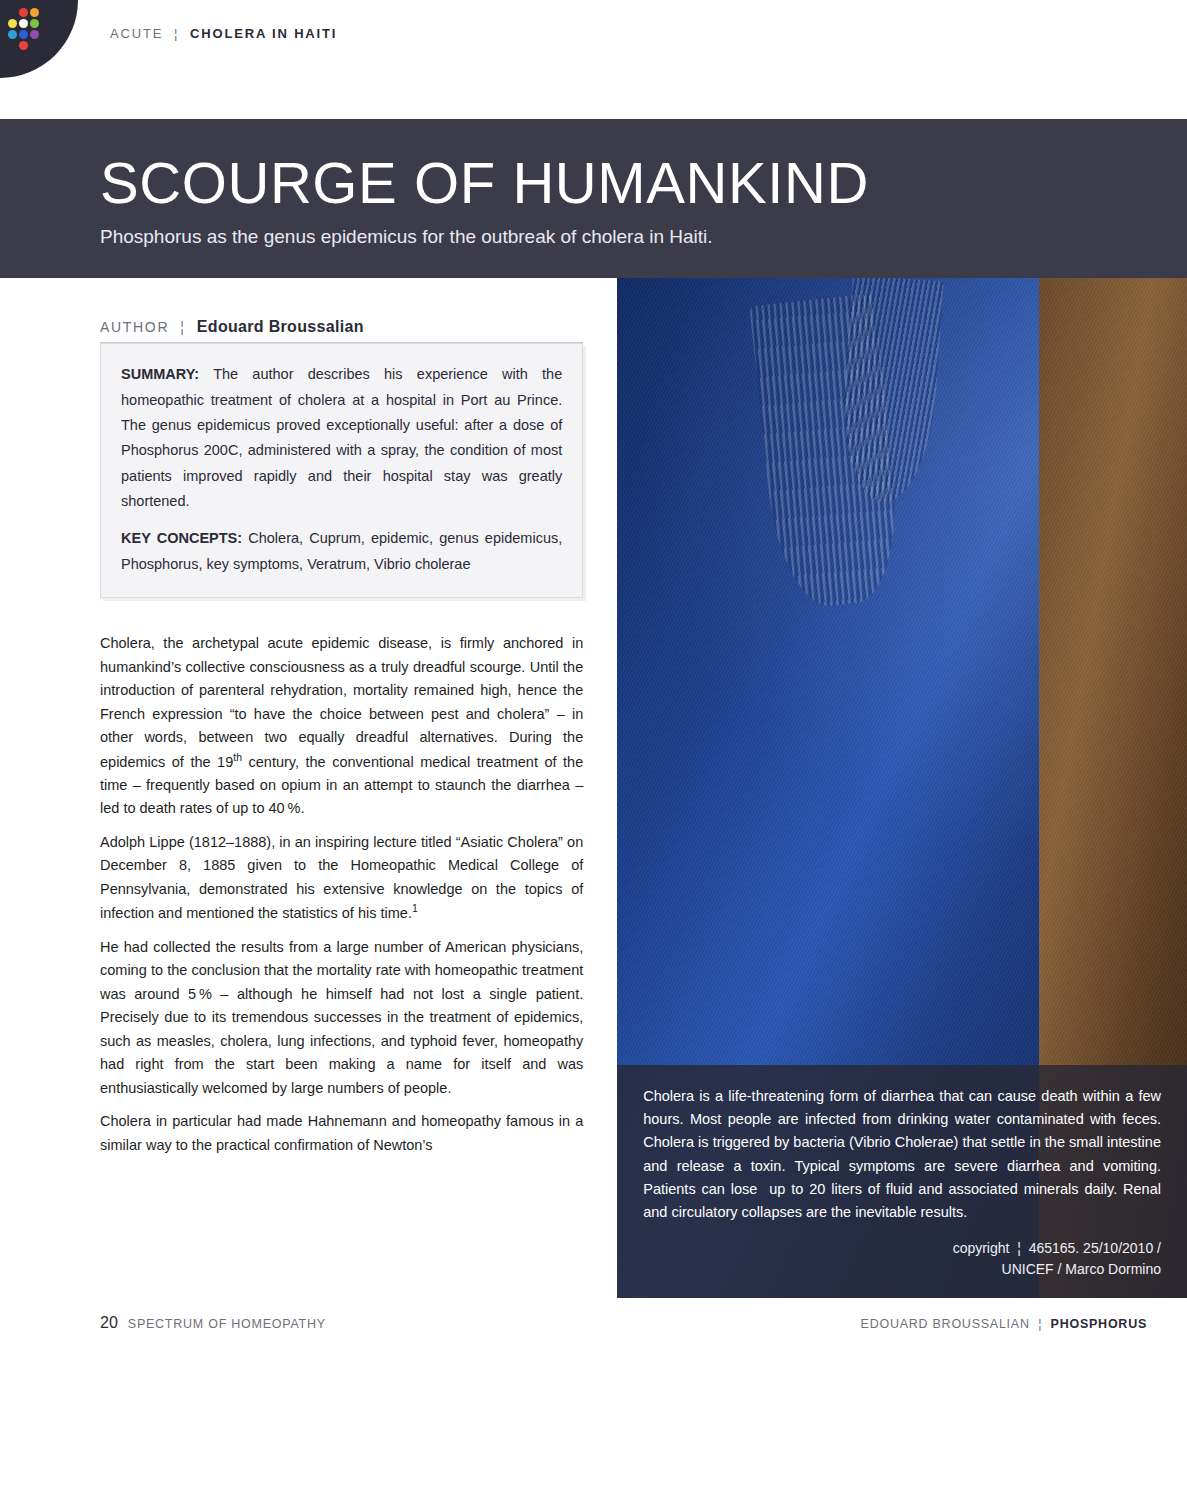ACUTE ¦ CHOLERA IN HAITI
Scourge of Humankind
Phosphorus as the genus epidemicus for the outbreak of cholera in Haiti.
AUTHOR ¦ Edouard Broussalian
SUMMARY: The author describes his experience with the homeopathic treatment of cholera at a hospital in Port au Prince. The genus epidemicus proved exceptionally useful: after a dose of Phosphorus 200C, administered with a spray, the condition of most patients improved rapidly and their hospital stay was greatly shortened.
KEY CONCEPTS: Cholera, Cuprum, epidemic, genus epidemicus, Phosphorus, key symptoms, Veratrum, Vibrio cholerae
Cholera, the archetypal acute epidemic disease, is firmly anchored in humankind’s collective consciousness as a truly dreadful scourge. Until the introduction of parenteral rehydration, mortality remained high, hence the French expression “to have the choice between pest and cholera” – in other words, between two equally dreadful alternatives. During the epidemics of the 19th century, the conventional medical treatment of the time – frequently based on opium in an attempt to staunch the diarrhea – led to death rates of up to 40 %.
Adolph Lippe (1812–1888), in an inspiring lecture titled “Asiatic Cholera” on December 8, 1885 given to the Homeopathic Medical College of Pennsylvania, demonstrated his extensive knowledge on the topics of infection and mentioned the statistics of his time.1
He had collected the results from a large number of American physicians, coming to the conclusion that the mortality rate with homeopathic treatment was around 5 % – although he himself had not lost a single patient. Precisely due to its tremendous successes in the treatment of epidemics, such as measles, cholera, lung infections, and typhoid fever, homeopathy had right from the start been making a name for itself and was enthusiastically welcomed by large numbers of people.
Cholera in particular had made Hahnemann and homeopathy famous in a similar way to the practical confirmation of Newton’s
Cholera is a life-threatening form of diarrhea that can cause death within a few hours. Most people are infected from drinking water contaminated with feces. Cholera is triggered by bacteria (Vibrio Cholerae) that settle in the small intestine and release a toxin. Typical symptoms are severe diarrhea and vomiting. Patients can lose up to 20 liters of fluid and associated minerals daily. Renal and circulatory collapses are the inevitable results.
copyright ¦ 465165. 25/10/2010 /
UNICEF / Marco Dormino
20 SPECTRUM OF HOMEOPATHY
EDOUARD BROUSSALIAN ¦ PHOSPHORUS